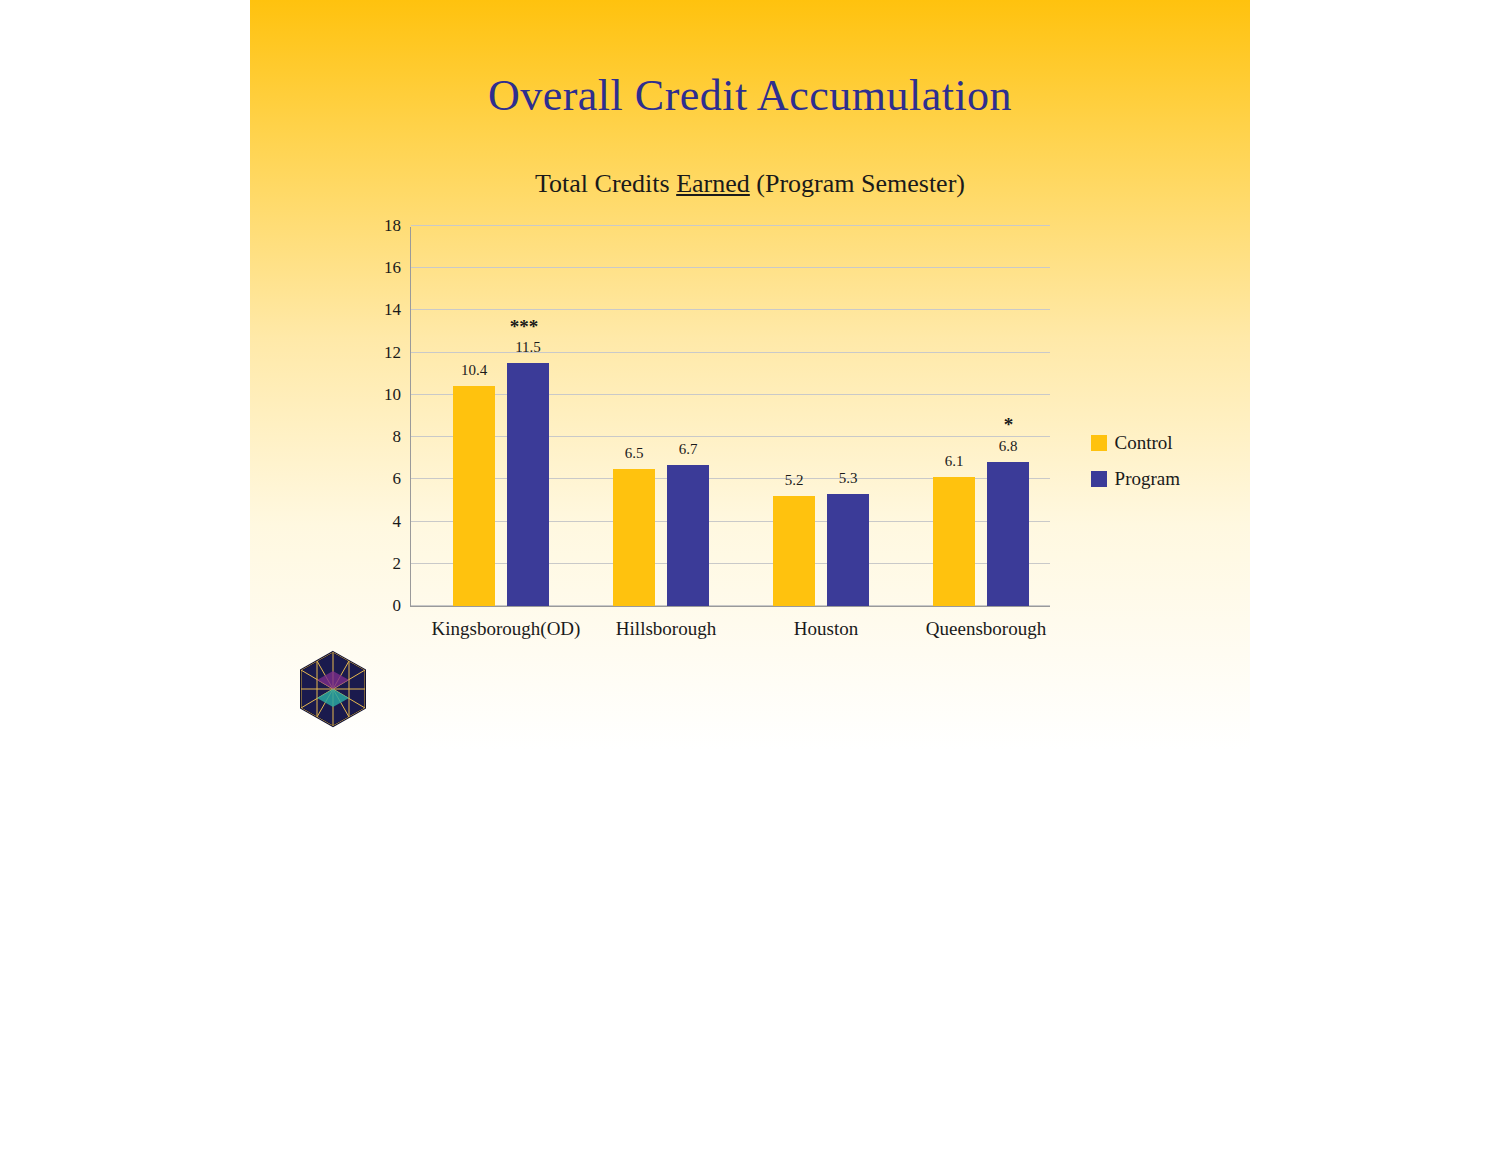Overall Credit Accumulation
Total Credits Earned (Program Semester)
0
2
4
6
8
10
12
14
16
18
10.4
11.5
***
Kingsborough(OD)
6.5
6.7
Hillsborough
5.2
5.3
Houston
6.1
6.8
*
Queensborough
Control
Program